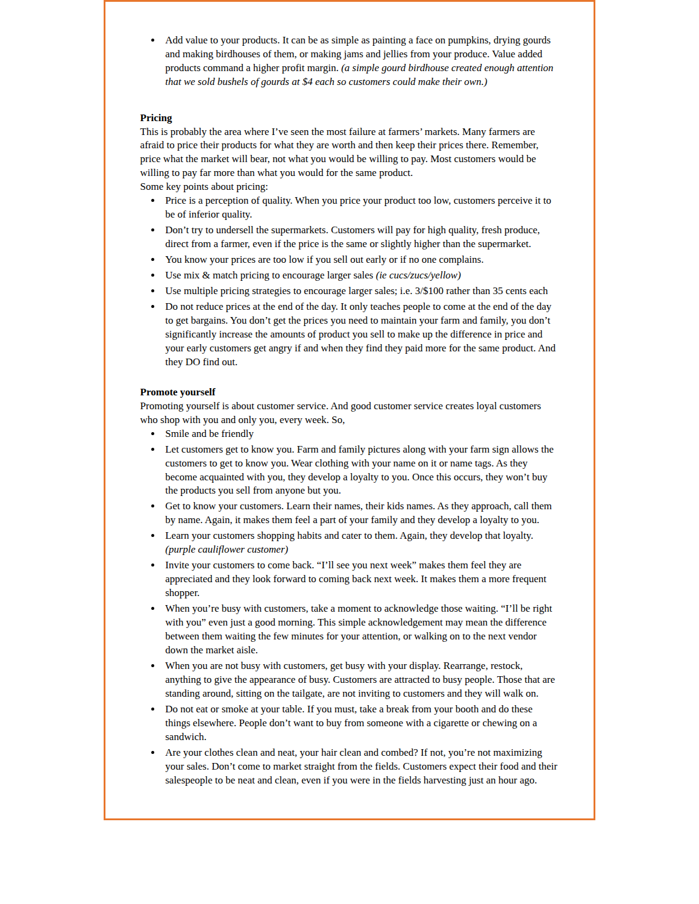Add value to your products. It can be as simple as painting a face on pumpkins, drying gourds and making birdhouses of them, or making jams and jellies from your produce. Value added products command a higher profit margin. (a simple gourd birdhouse created enough attention that we sold bushels of gourds at $4 each so customers could make their own.)
Pricing
This is probably the area where I’ve seen the most failure at farmers’ markets. Many farmers are afraid to price their products for what they are worth and then keep their prices there. Remember, price what the market will bear, not what you would be willing to pay. Most customers would be willing to pay far more than what you would for the same product.
Some key points about pricing:
Price is a perception of quality. When you price your product too low, customers perceive it to be of inferior quality.
Don’t try to undersell the supermarkets. Customers will pay for high quality, fresh produce, direct from a farmer, even if the price is the same or slightly higher than the supermarket.
You know your prices are too low if you sell out early or if no one complains.
Use mix & match pricing to encourage larger sales (ie cucs/zucs/yellow)
Use multiple pricing strategies to encourage larger sales; i.e. 3/$100 rather than 35 cents each
Do not reduce prices at the end of the day. It only teaches people to come at the end of the day to get bargains. You don’t get the prices you need to maintain your farm and family, you don’t significantly increase the amounts of product you sell to make up the difference in price and your early customers get angry if and when they find they paid more for the same product. And they DO find out.
Promote yourself
Promoting yourself is about customer service. And good customer service creates loyal customers who shop with you and only you, every week. So,
Smile and be friendly
Let customers get to know you. Farm and family pictures along with your farm sign allows the customers to get to know you. Wear clothing with your name on it or name tags. As they become acquainted with you, they develop a loyalty to you. Once this occurs, they won’t buy the products you sell from anyone but you.
Get to know your customers. Learn their names, their kids names. As they approach, call them by name. Again, it makes them feel a part of your family and they develop a loyalty to you.
Learn your customers shopping habits and cater to them. Again, they develop that loyalty. (purple cauliflower customer)
Invite your customers to come back. “I’ll see you next week” makes them feel they are appreciated and they look forward to coming back next week. It makes them a more frequent shopper.
When you’re busy with customers, take a moment to acknowledge those waiting. “I’ll be right with you” even just a good morning. This simple acknowledgement may mean the difference between them waiting the few minutes for your attention, or walking on to the next vendor down the market aisle.
When you are not busy with customers, get busy with your display. Rearrange, restock, anything to give the appearance of busy. Customers are attracted to busy people. Those that are standing around, sitting on the tailgate, are not inviting to customers and they will walk on.
Do not eat or smoke at your table. If you must, take a break from your booth and do these things elsewhere. People don’t want to buy from someone with a cigarette or chewing on a sandwich.
Are your clothes clean and neat, your hair clean and combed? If not, you’re not maximizing your sales. Don’t come to market straight from the fields. Customers expect their food and their salespeople to be neat and clean, even if you were in the fields harvesting just an hour ago.